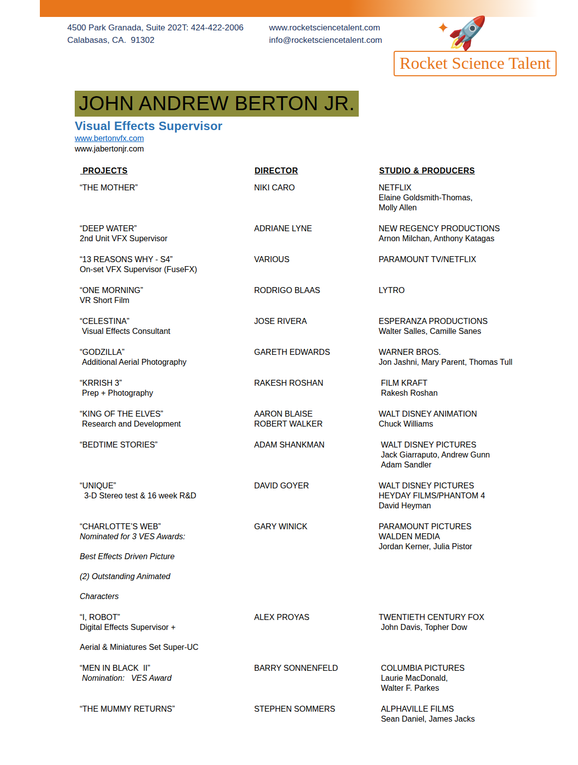4500 Park Granada, Suite 202 T: 424-422-2006 www.rocketsciencetalent.com
Calabasas, CA. 91302 info@rocketsciencetalent.com
✦🚀
Rocket Science Talent
JOHN ANDREW BERTON JR.
Visual Effects Supervisor
www.bertonvfx.com
www.jabertonjr.com
| PROJECTS | DIRECTOR | STUDIO & PRODUCERS |
| --- | --- | --- |
| “THE MOTHER” | NIKI CARO | NETFLIX Elaine Goldsmith-Thomas, Molly Allen |
| “DEEP WATER” 2nd Unit VFX Supervisor | ADRIANE LYNE | NEW REGENCY PRODUCTIONS Arnon Milchan, Anthony Katagas |
| “13 REASONS WHY - S4” On-set VFX Supervisor (FuseFX) | VARIOUS | PARAMOUNT TV/NETFLIX |
| “ONE MORNING” VR Short Film | RODRIGO BLAAS | LYTRO |
| “CELESTINA” Visual Effects Consultant | JOSE RIVERA | ESPERANZA PRODUCTIONS Walter Salles, Camille Sanes |
| “GODZILLA” Additional Aerial Photography | GARETH EDWARDS | WARNER BROS. Jon Jashni, Mary Parent, Thomas Tull |
| “KRRISH 3” Prep + Photography | RAKESH ROSHAN | FILM KRAFT Rakesh Roshan |
| “KING OF THE ELVES” Research and Development | AARON BLAISE ROBERT WALKER | WALT DISNEY ANIMATION Chuck Williams |
| “BEDTIME STORIES” | ADAM SHANKMAN | WALT DISNEY PICTURES Jack Giarraputo, Andrew Gunn Adam Sandler |
| “UNIQUE” 3-D Stereo test & 16 week R&D | DAVID GOYER | WALT DISNEY PICTURES HEYDAY FILMS/PHANTOM 4 David Heyman |
| “CHARLOTTE’S WEB” Nominated for 3 VES Awards: Best Effects Driven Picture (2) Outstanding Animated Characters | GARY WINICK | PARAMOUNT PICTURES WALDEN MEDIA Jordan Kerner, Julia Pistor |
| “I, ROBOT” Digital Effects Supervisor + Aerial & Miniatures Set Super-UC | ALEX PROYAS | TWENTIETH CENTURY FOX John Davis, Topher Dow |
| “MEN IN BLACK II” Nomination: VES Award | BARRY SONNENFELD | COLUMBIA PICTURES Laurie MacDonald, Walter F. Parkes |
| “THE MUMMY RETURNS” | STEPHEN SOMMERS | ALPHAVILLE FILMS Sean Daniel, James Jacks |